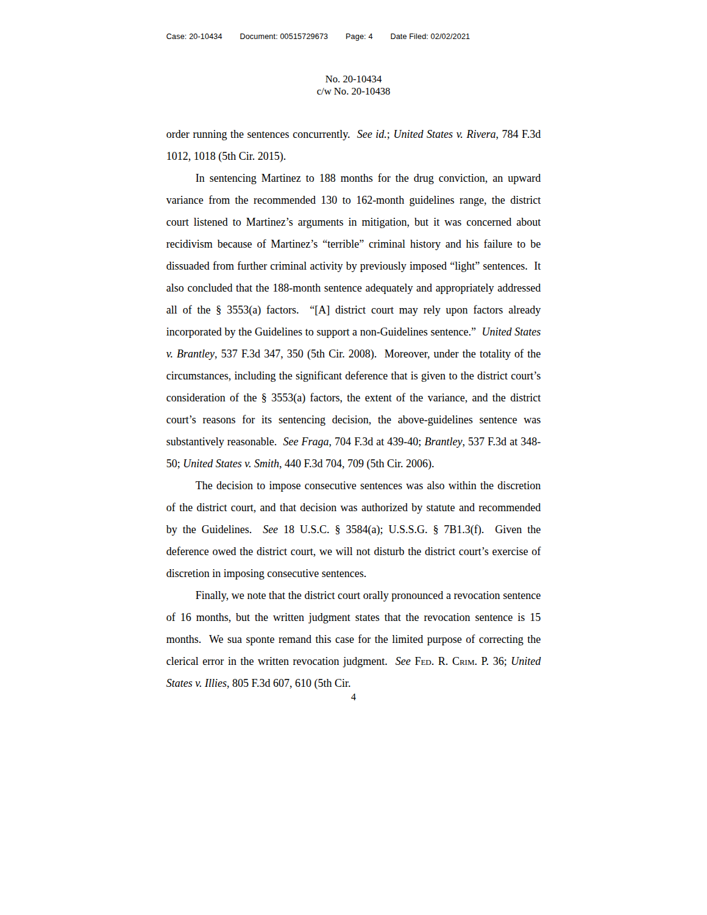Case: 20-10434 Document: 00515729673 Page: 4 Date Filed: 02/02/2021
No. 20-10434
c/w No. 20-10438
order running the sentences concurrently. See id.; United States v. Rivera, 784 F.3d 1012, 1018 (5th Cir. 2015).
In sentencing Martinez to 188 months for the drug conviction, an upward variance from the recommended 130 to 162-month guidelines range, the district court listened to Martinez’s arguments in mitigation, but it was concerned about recidivism because of Martinez’s “terrible” criminal history and his failure to be dissuaded from further criminal activity by previously imposed “light” sentences. It also concluded that the 188-month sentence adequately and appropriately addressed all of the § 3553(a) factors. “[A] district court may rely upon factors already incorporated by the Guidelines to support a non-Guidelines sentence.” United States v. Brantley, 537 F.3d 347, 350 (5th Cir. 2008). Moreover, under the totality of the circumstances, including the significant deference that is given to the district court’s consideration of the § 3553(a) factors, the extent of the variance, and the district court’s reasons for its sentencing decision, the above-guidelines sentence was substantively reasonable. See Fraga, 704 F.3d at 439-40; Brantley, 537 F.3d at 348-50; United States v. Smith, 440 F.3d 704, 709 (5th Cir. 2006).
The decision to impose consecutive sentences was also within the discretion of the district court, and that decision was authorized by statute and recommended by the Guidelines. See 18 U.S.C. § 3584(a); U.S.S.G. § 7B1.3(f). Given the deference owed the district court, we will not disturb the district court’s exercise of discretion in imposing consecutive sentences.
Finally, we note that the district court orally pronounced a revocation sentence of 16 months, but the written judgment states that the revocation sentence is 15 months. We sua sponte remand this case for the limited purpose of correcting the clerical error in the written revocation judgment. See Fed. R. Crim. P. 36; United States v. Illies, 805 F.3d 607, 610 (5th Cir.
4